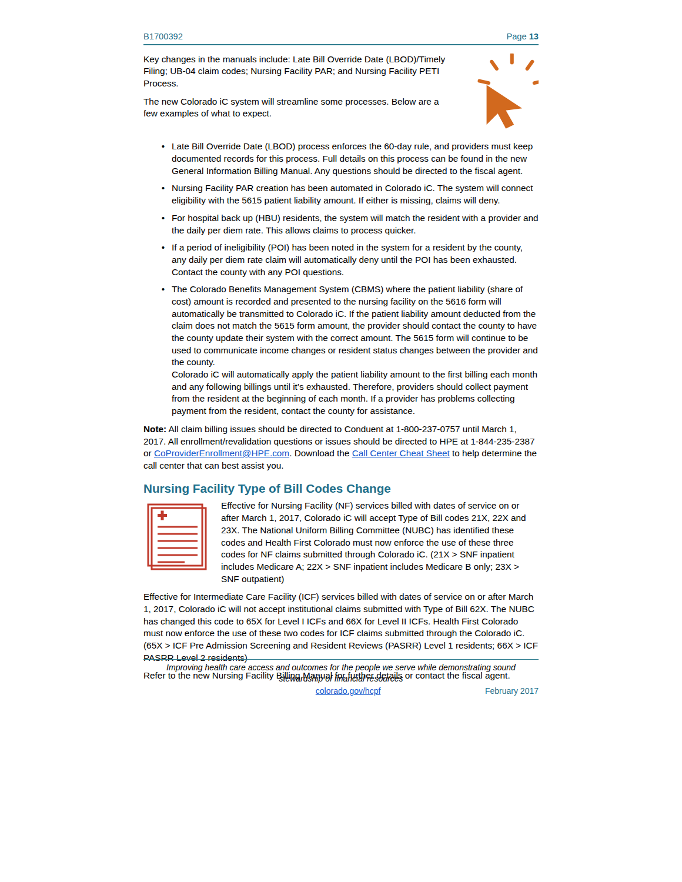B1700392
Page 13
Key changes in the manuals include: Late Bill Override Date (LBOD)/Timely Filing; UB-04 claim codes; Nursing Facility PAR; and Nursing Facility PETI Process.
The new Colorado iC system will streamline some processes. Below are a few examples of what to expect.
Late Bill Override Date (LBOD) process enforces the 60-day rule, and providers must keep documented records for this process. Full details on this process can be found in the new General Information Billing Manual. Any questions should be directed to the fiscal agent.
Nursing Facility PAR creation has been automated in Colorado iC. The system will connect eligibility with the 5615 patient liability amount. If either is missing, claims will deny.
For hospital back up (HBU) residents, the system will match the resident with a provider and the daily per diem rate. This allows claims to process quicker.
If a period of ineligibility (POI) has been noted in the system for a resident by the county, any daily per diem rate claim will automatically deny until the POI has been exhausted. Contact the county with any POI questions.
The Colorado Benefits Management System (CBMS) where the patient liability (share of cost) amount is recorded and presented to the nursing facility on the 5616 form will automatically be transmitted to Colorado iC. If the patient liability amount deducted from the claim does not match the 5615 form amount, the provider should contact the county to have the county update their system with the correct amount. The 5615 form will continue to be used to communicate income changes or resident status changes between the provider and the county.
Colorado iC will automatically apply the patient liability amount to the first billing each month and any following billings until it’s exhausted. Therefore, providers should collect payment from the resident at the beginning of each month. If a provider has problems collecting payment from the resident, contact the county for assistance.
Note: All claim billing issues should be directed to Conduent at 1-800-237-0757 until March 1, 2017. All enrollment/revalidation questions or issues should be directed to HPE at 1-844-235-2387 or CoProviderEnrollment@HPE.com. Download the Call Center Cheat Sheet to help determine the call center that can best assist you.
Nursing Facility Type of Bill Codes Change
Effective for Nursing Facility (NF) services billed with dates of service on or after March 1, 2017, Colorado iC will accept Type of Bill codes 21X, 22X and 23X. The National Uniform Billing Committee (NUBC) has identified these codes and Health First Colorado must now enforce the use of these three codes for NF claims submitted through Colorado iC. (21X > SNF inpatient includes Medicare A; 22X > SNF inpatient includes Medicare B only; 23X > SNF outpatient)
Effective for Intermediate Care Facility (ICF) services billed with dates of service on or after March 1, 2017, Colorado iC will not accept institutional claims submitted with Type of Bill 62X. The NUBC has changed this code to 65X for Level I ICFs and 66X for Level II ICFs. Health First Colorado must now enforce the use of these two codes for ICF claims submitted through the Colorado iC. (65X > ICF Pre Admission Screening and Resident Reviews (PASRR) Level 1 residents; 66X > ICF PASRR Level 2 residents)
Refer to the new Nursing Facility Billing Manual for further details or contact the fiscal agent.
Improving health care access and outcomes for the people we serve while demonstrating sound stewardship of financial resources
colorado.gov/hcpf
February 2017